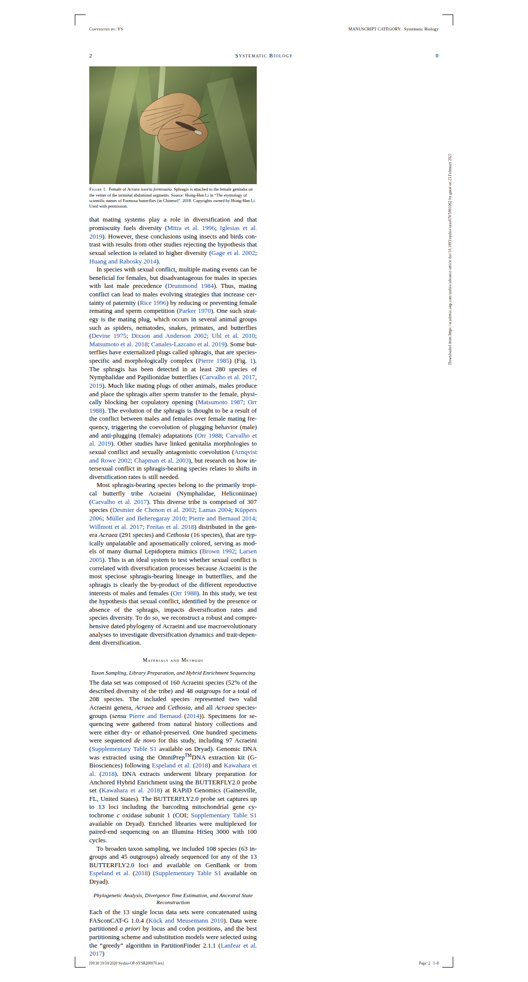Copyedited by: YS
MANUSCRIPT CATEGORY: Systematic Biology
2
Systematic Biology
0
Downloaded from https://academic.oup.com/sysbio/advance-article/doi/10.1093/sysbio/syaa070/5901062 by guest on 23 February 2021
Figure 1. Female of Acraea issoria formosana. Sphragis is attached to the female genitalia on the venter of the terminal abdominal segments. Source: Hsing-Han Li in “The etymology of scientific names of Formosa butterflies (in Chinese)”, 2018. Copyrights owned by Hsing-Han Li. Used with permission.
that mating systems play a role in diversification and that promiscuity fuels diversity (Mitra et al. 1996; Iglesias et al. 2019). However, these conclusions using insects and birds contrast with results from other studies rejecting the hypothesis that sexual selection is related to higher diversity (Gage et al. 2002; Huang and Rabosky 2014).
In species with sexual conflict, multiple mating events can be beneficial for females, but disadvantageous for males in species with last male precedence (Drummond 1984). Thus, mating conflict can lead to males evolving strategies that increase certainty of paternity (Rice 1996) by reducing or preventing female remating and sperm competition (Parker 1970). One such strategy is the mating plug, which occurs in several animal groups such as spiders, nematodes, snakes, primates, and butterflies (Devine 1975; Dixson and Anderson 2002; Uhl et al. 2010; Matsumoto et al. 2018; Canales-Lazcano et al. 2019). Some butterflies have externalized plugs called sphragis, that are species-specific and morphologically complex (Pierre 1985) (Fig. 1). The sphragis has been detected in at least 280 species of Nymphalidae and Papilionidae butterflies (Carvalho et al. 2017, 2019). Much like mating plugs of other animals, males produce and place the sphragis after sperm transfer to the female, physically blocking her copulatory opening (Matsumoto 1987; Orr 1988). The evolution of the sphragis is thought to be a result of the conflict between males and females over female mating frequency, triggering the coevolution of plugging behavior (male) and anti-plugging (female) adaptations (Orr 1988; Carvalho et al. 2019). Other studies have linked genitalia morphologies to sexual conflict and sexually antagonistic coevolution (Arnqvist and Rowe 2002; Chapman et al. 2003), but research on how intersexual conflict in sphragis-bearing species relates to shifts in diversification rates is still needed.
Most sphragis-bearing species belong to the primarily tropical butterfly tribe Acraeini (Nymphalidae, Heliconiinae) (Carvalho et al. 2017). This diverse tribe is comprised of 307 species (Desmier de Chenon et al. 2002; Lamas 2004; Küppers 2006; Müller and Beheregaray 2010; Pierre and Bernaud 2014; Willmott et al. 2017; Freitas et al. 2018) distributed in the genera Acraea (291 species) and Cethosia (16 species), that are typically unpalatable and aposematically colored, serving as models of many diurnal Lepidoptera mimics (Brown 1992; Larsen 2005). This is an ideal system to test whether sexual conflict is correlated with diversification processes because Acraeini is the most speciose sphragis-bearing lineage in butterflies, and the sphragis is clearly the by-product of the different reproductive interests of males and females (Orr 1988). In this study, we test the hypothesis that sexual conflict, identified by the presence or absence of the sphragis, impacts diversification rates and species diversity. To do so, we reconstruct a robust and comprehensive dated phylogeny of Acraeini and use macroevolutionary analyses to investigate diversification dynamics and trait-dependent diversification.
Materials and Methods
Taxon Sampling, Library Preparation, and Hybrid Enrichment Sequencing
The data set was composed of 160 Acraeini species (52% of the described diversity of the tribe) and 48 outgroups for a total of 208 species. The included species represented two valid Acraeini genera, Acraea and Cethosia, and all Acraea species-groups (sensu Pierre and Bernaud (2014)). Specimens for sequencing were gathered from natural history collections and were either dry- or ethanol-preserved. One hundred specimens were sequenced de novo for this study, including 97 Acraeini (Supplementary Table S1 available on Dryad). Genomic DNA was extracted using the OmniPrepTMDNA extraction kit (G-Biosciences) following Espeland et al. (2018) and Kawahara et al. (2018). DNA extracts underwent library preparation for Anchored Hybrid Enrichment using the BUTTERFLY2.0 probe set (Kawahara et al. 2018) at RAPiD Genomics (Gainesville, FL, United States). The BUTTERFLY2.0 probe set captures up to 13 loci including the barcoding mitochondrial gene cytochrome c oxidase subunit 1 (COI; Supplementary Table S1 available on Dryad). Enriched libraries were multiplexed for paired-end sequencing on an Illumina HiSeq 3000 with 100 cycles.
To broaden taxon sampling, we included 108 species (63 ingroups and 45 outgroups) already sequenced for any of the 13 BUTTERFLY2.0 loci and available on GenBank or from Espeland et al. (2018) (Supplementary Table S1 available on Dryad).
Phylogenetic Analysis, Divergence Time Estimation, and Ancestral State Reconstruction
Each of the 13 single locus data sets were concatenated using FASconCAT-G 1.0.4 (Kück and Meusemann 2010). Data were partitioned a priori by locus and codon positions, and the best partitioning scheme and substitution models were selected using the “greedy” algorithm in PartitionFinder 2.1.1 (Lanfear et al. 2017)
[09:30 19/10/2020 Sysbio-OP-SYSB200070.tex]
Page: 2 1–8